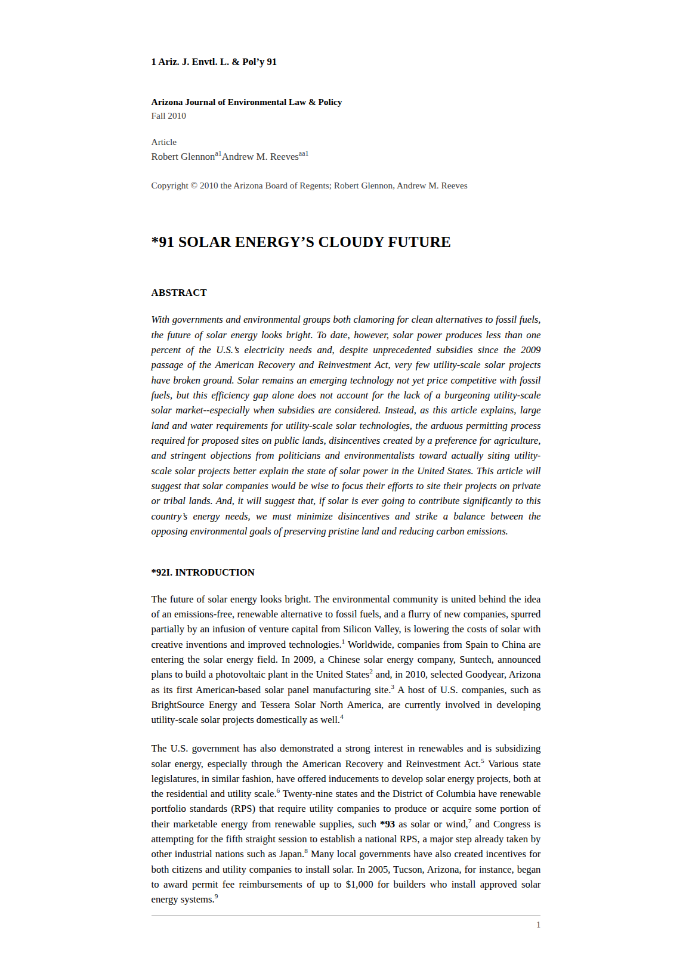1 Ariz. J. Envtl. L. & Pol’y 91
Arizona Journal of Environmental Law & Policy
Fall 2010
Article
Robert Glennona1Andrew M. Reevesaa1
Copyright © 2010 the Arizona Board of Regents; Robert Glennon, Andrew M. Reeves
*91 SOLAR ENERGY’S CLOUDY FUTURE
ABSTRACT
With governments and environmental groups both clamoring for clean alternatives to fossil fuels, the future of solar energy looks bright. To date, however, solar power produces less than one percent of the U.S.’s electricity needs and, despite unprecedented subsidies since the 2009 passage of the American Recovery and Reinvestment Act, very few utility-scale solar projects have broken ground. Solar remains an emerging technology not yet price competitive with fossil fuels, but this efficiency gap alone does not account for the lack of a burgeoning utility-scale solar market--especially when subsidies are considered. Instead, as this article explains, large land and water requirements for utility-scale solar technologies, the arduous permitting process required for proposed sites on public lands, disincentives created by a preference for agriculture, and stringent objections from politicians and environmentalists toward actually siting utility-scale solar projects better explain the state of solar power in the United States. This article will suggest that solar companies would be wise to focus their efforts to site their projects on private or tribal lands. And, it will suggest that, if solar is ever going to contribute significantly to this country’s energy needs, we must minimize disincentives and strike a balance between the opposing environmental goals of preserving pristine land and reducing carbon emissions.
*92 I. INTRODUCTION
The future of solar energy looks bright. The environmental community is united behind the idea of an emissions-free, renewable alternative to fossil fuels, and a flurry of new companies, spurred partially by an infusion of venture capital from Silicon Valley, is lowering the costs of solar with creative inventions and improved technologies.1 Worldwide, companies from Spain to China are entering the solar energy field. In 2009, a Chinese solar energy company, Suntech, announced plans to build a photovoltaic plant in the United States2 and, in 2010, selected Goodyear, Arizona as its first American-based solar panel manufacturing site.3 A host of U.S. companies, such as BrightSource Energy and Tessera Solar North America, are currently involved in developing utility-scale solar projects domestically as well.4
The U.S. government has also demonstrated a strong interest in renewables and is subsidizing solar energy, especially through the American Recovery and Reinvestment Act.5 Various state legislatures, in similar fashion, have offered inducements to develop solar energy projects, both at the residential and utility scale.6 Twenty-nine states and the District of Columbia have renewable portfolio standards (RPS) that require utility companies to produce or acquire some portion of their marketable energy from renewable supplies, such *93 as solar or wind,7 and Congress is attempting for the fifth straight session to establish a national RPS, a major step already taken by other industrial nations such as Japan.8 Many local governments have also created incentives for both citizens and utility companies to install solar. In 2005, Tucson, Arizona, for instance, began to award permit fee reimbursements of up to $1,000 for builders who install approved solar energy systems.9
1